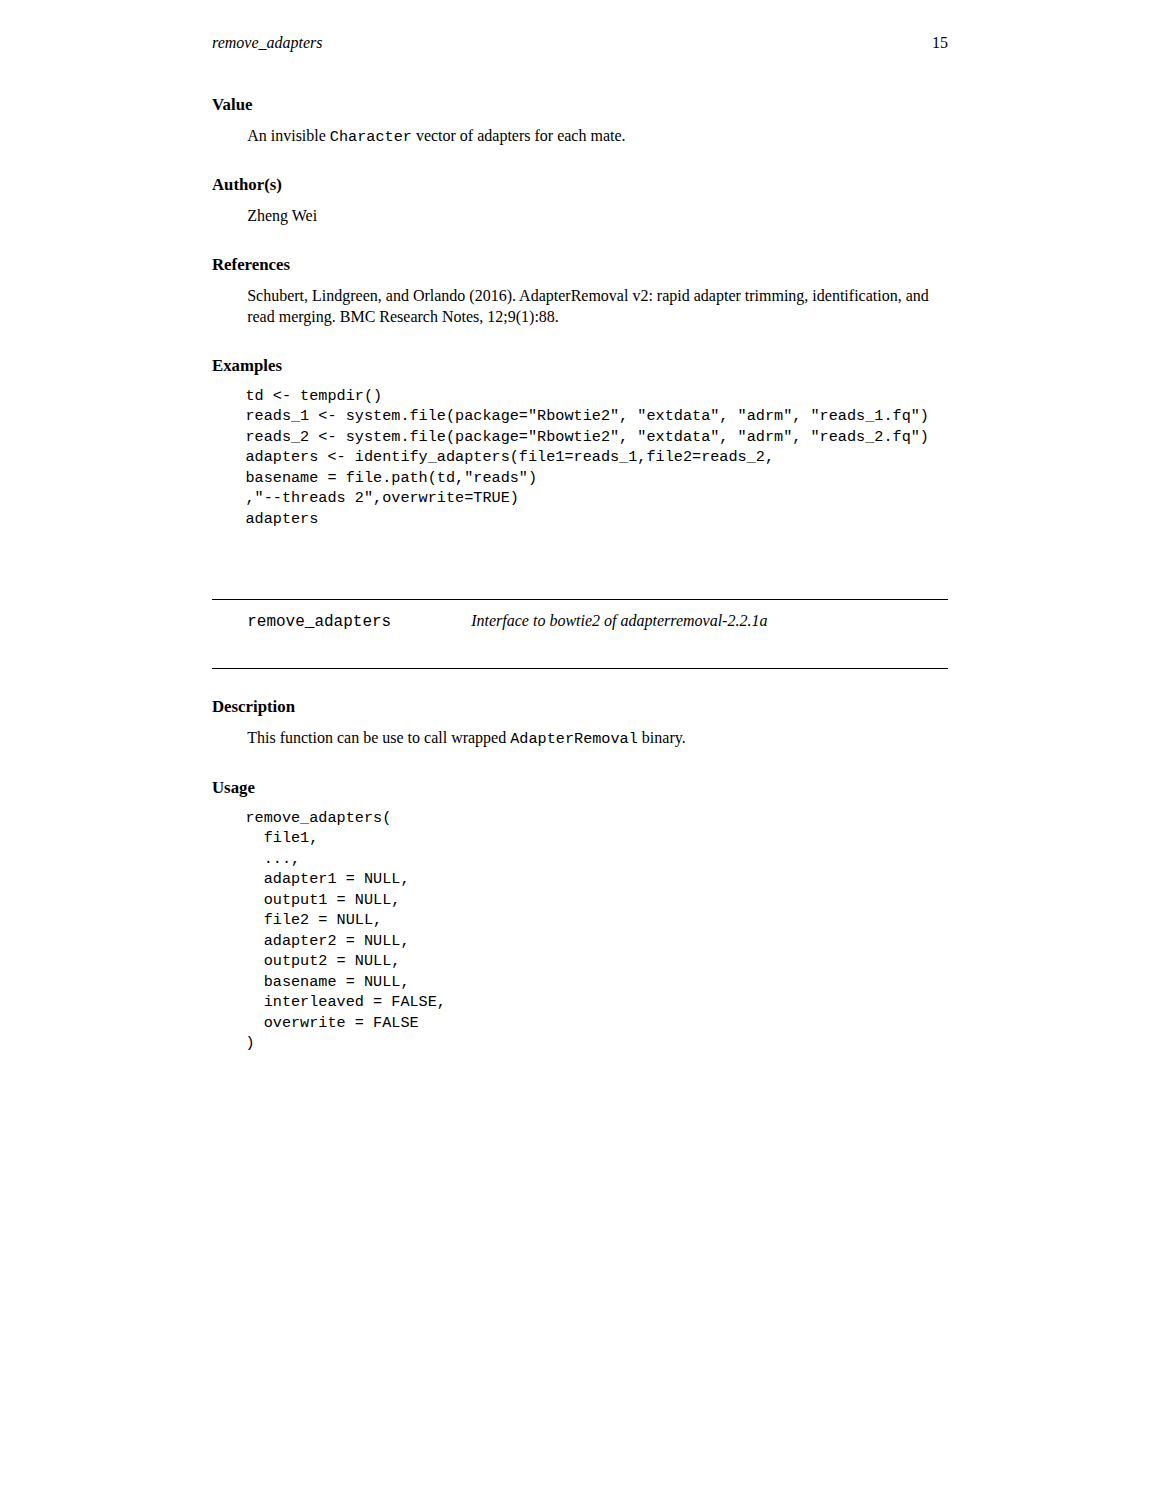remove_adapters 15
Value
An invisible Character vector of adapters for each mate.
Author(s)
Zheng Wei
References
Schubert, Lindgreen, and Orlando (2016). AdapterRemoval v2: rapid adapter trimming, identification, and read merging. BMC Research Notes, 12;9(1):88.
Examples
td <- tempdir()
reads_1 <- system.file(package="Rbowtie2", "extdata", "adrm", "reads_1.fq")
reads_2 <- system.file(package="Rbowtie2", "extdata", "adrm", "reads_2.fq")
adapters <- identify_adapters(file1=reads_1,file2=reads_2,
basename = file.path(td,"reads")
,"--threads 2",overwrite=TRUE)
adapters
remove_adapters Interface to bowtie2 of adapterremoval-2.2.1a
Description
This function can be use to call wrapped AdapterRemoval binary.
Usage
remove_adapters(
  file1,
  ...,
  adapter1 = NULL,
  output1 = NULL,
  file2 = NULL,
  adapter2 = NULL,
  output2 = NULL,
  basename = NULL,
  interleaved = FALSE,
  overwrite = FALSE
)